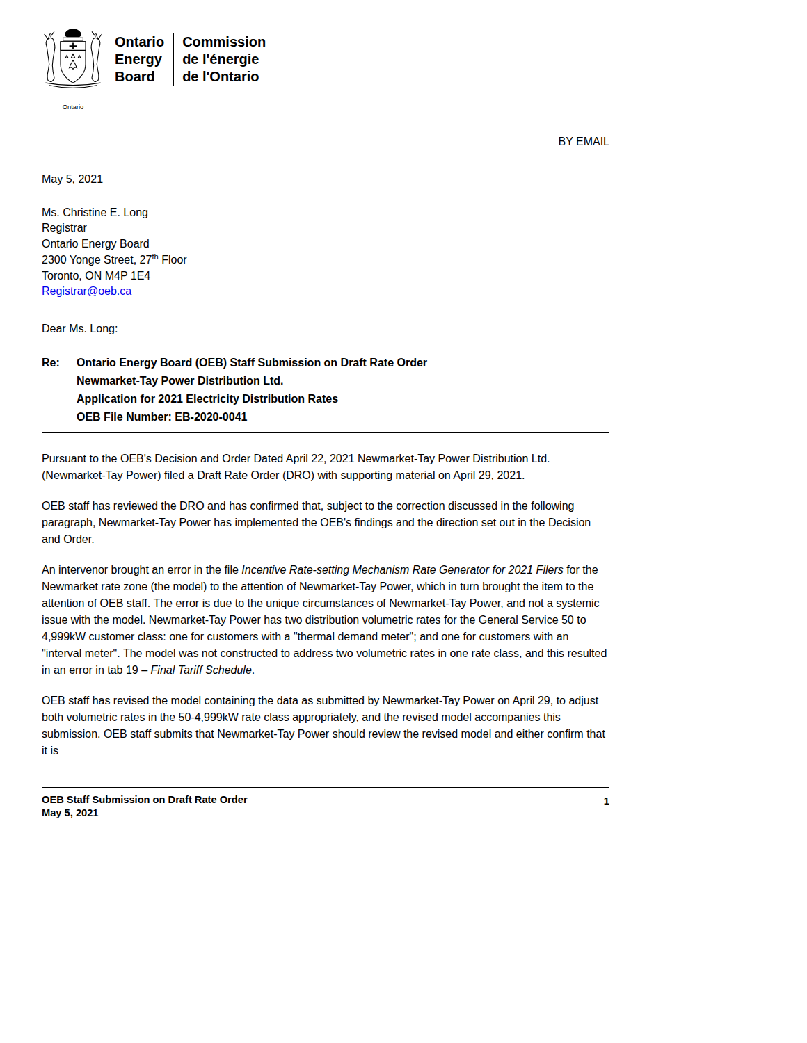Ontario
Ontario
Energy
Board
Commission
de l'énergie
de l'Ontario
BY EMAIL
May 5, 2021
Ms. Christine E. Long
Registrar
Ontario Energy Board
2300 Yonge Street, 27th Floor
Toronto, ON M4P 1E4
Registrar@oeb.ca
Dear Ms. Long:
Re:
Ontario Energy Board (OEB) Staff Submission on Draft Rate Order
Newmarket-Tay Power Distribution Ltd.
Application for 2021 Electricity Distribution Rates
OEB File Number: EB-2020-0041
Pursuant to the OEB's Decision and Order Dated April 22, 2021 Newmarket-Tay Power Distribution Ltd. (Newmarket-Tay Power) filed a Draft Rate Order (DRO) with supporting material on April 29, 2021.
OEB staff has reviewed the DRO and has confirmed that, subject to the correction discussed in the following paragraph, Newmarket-Tay Power has implemented the OEB's findings and the direction set out in the Decision and Order.
An intervenor brought an error in the file Incentive Rate-setting Mechanism Rate Generator for 2021 Filers for the Newmarket rate zone (the model) to the attention of Newmarket-Tay Power, which in turn brought the item to the attention of OEB staff. The error is due to the unique circumstances of Newmarket-Tay Power, and not a systemic issue with the model. Newmarket-Tay Power has two distribution volumetric rates for the General Service 50 to 4,999kW customer class: one for customers with a "thermal demand meter"; and one for customers with an "interval meter". The model was not constructed to address two volumetric rates in one rate class, and this resulted in an error in tab 19 – Final Tariff Schedule.
OEB staff has revised the model containing the data as submitted by Newmarket-Tay Power on April 29, to adjust both volumetric rates in the 50-4,999kW rate class appropriately, and the revised model accompanies this submission. OEB staff submits that Newmarket-Tay Power should review the revised model and either confirm that it is
OEB Staff Submission on Draft Rate Order
May 5, 2021
1